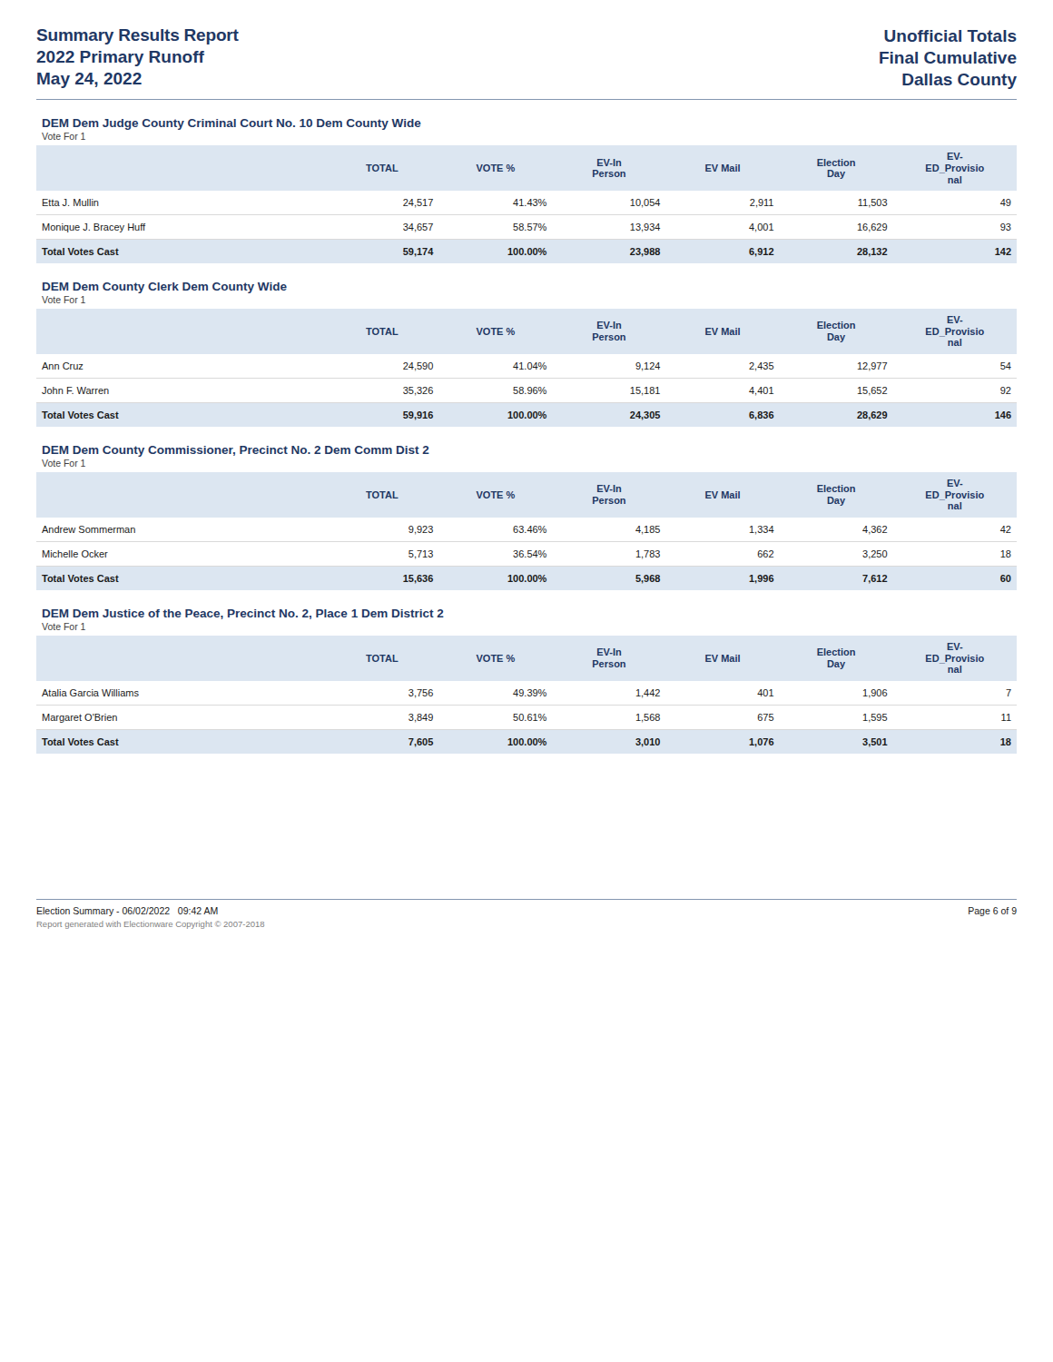Summary Results Report
2022 Primary Runoff
May 24, 2022
Unofficial Totals
Final Cumulative
Dallas County
DEM Dem Judge County Criminal Court No. 10 Dem County Wide
Vote For 1
| | TOTAL | VOTE % | EV-In Person | EV Mail | Election Day | EV- ED_Provisio nal |
| --- | --- | --- | --- | --- | --- | --- |
| Etta J. Mullin | 24,517 | 41.43% | 10,054 | 2,911 | 11,503 | 49 |
| Monique J. Bracey Huff | 34,657 | 58.57% | 13,934 | 4,001 | 16,629 | 93 |
| Total Votes Cast | 59,174 | 100.00% | 23,988 | 6,912 | 28,132 | 142 |
DEM Dem County Clerk Dem County Wide
Vote For 1
| | TOTAL | VOTE % | EV-In Person | EV Mail | Election Day | EV- ED_Provisio nal |
| --- | --- | --- | --- | --- | --- | --- |
| Ann Cruz | 24,590 | 41.04% | 9,124 | 2,435 | 12,977 | 54 |
| John F. Warren | 35,326 | 58.96% | 15,181 | 4,401 | 15,652 | 92 |
| Total Votes Cast | 59,916 | 100.00% | 24,305 | 6,836 | 28,629 | 146 |
DEM Dem County Commissioner, Precinct No. 2 Dem Comm Dist 2
Vote For 1
| | TOTAL | VOTE % | EV-In Person | EV Mail | Election Day | EV- ED_Provisio nal |
| --- | --- | --- | --- | --- | --- | --- |
| Andrew Sommerman | 9,923 | 63.46% | 4,185 | 1,334 | 4,362 | 42 |
| Michelle Ocker | 5,713 | 36.54% | 1,783 | 662 | 3,250 | 18 |
| Total Votes Cast | 15,636 | 100.00% | 5,968 | 1,996 | 7,612 | 60 |
DEM Dem Justice of the Peace, Precinct No. 2, Place 1 Dem District 2
Vote For 1
| | TOTAL | VOTE % | EV-In Person | EV Mail | Election Day | EV- ED_Provisio nal |
| --- | --- | --- | --- | --- | --- | --- |
| Atalia Garcia Williams | 3,756 | 49.39% | 1,442 | 401 | 1,906 | 7 |
| Margaret O'Brien | 3,849 | 50.61% | 1,568 | 675 | 1,595 | 11 |
| Total Votes Cast | 7,605 | 100.00% | 3,010 | 1,076 | 3,501 | 18 |
Election Summary - 06/02/2022 09:42 AM
Report generated with Electionware Copyright © 2007-2018
Page 6 of 9